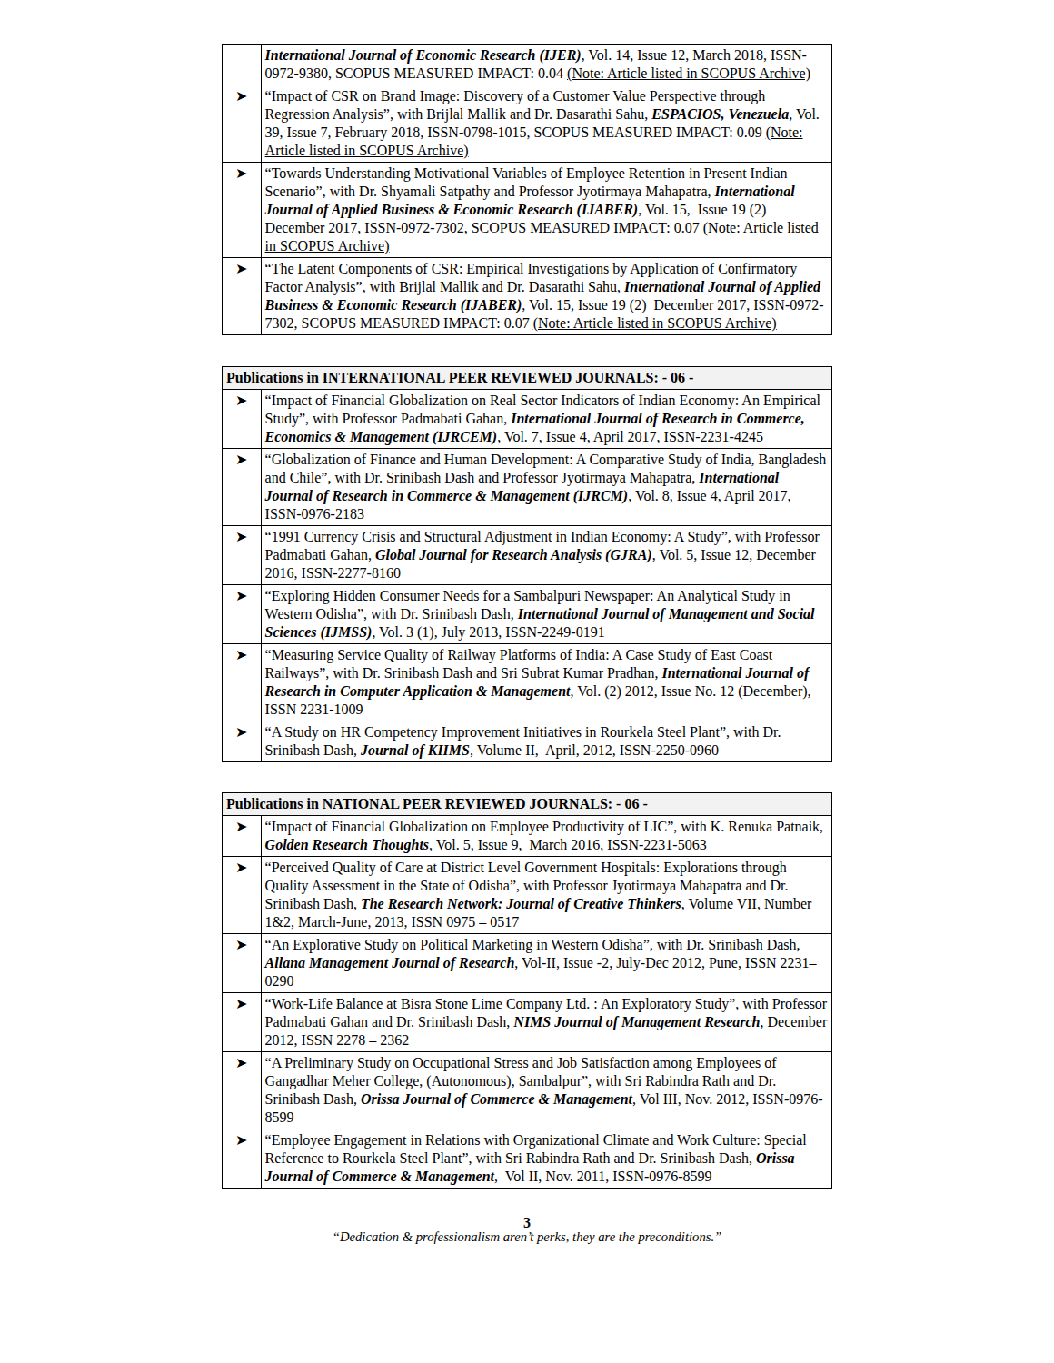| | International Journal of Economic Research (IJER) , Vol. 14, Issue 12, March 2018, ISSN-0972-9380, SCOPUS MEASURED IMPACT: 0.04 (Note: Article listed in SCOPUS Archive) |
| ➤ | “Impact of CSR on Brand Image: Discovery of a Customer Value Perspective through Regression Analysis”, with Brijlal Mallik and Dr. Dasarathi Sahu, ESPACIOS, Venezuela , Vol. 39, Issue 7, February 2018, ISSN-0798-1015, SCOPUS MEASURED IMPACT: 0.09 (Note: Article listed in SCOPUS Archive) |
| ➤ | “Towards Understanding Motivational Variables of Employee Retention in Present Indian Scenario”, with Dr. Shyamali Satpathy and Professor Jyotirmaya Mahapatra, International Journal of Applied Business & Economic Research (IJABER) , Vol. 15, Issue 19 (2) December 2017, ISSN-0972-7302, SCOPUS MEASURED IMPACT: 0.07 (Note: Article listed in SCOPUS Archive) |
| ➤ | “The Latent Components of CSR: Empirical Investigations by Application of Confirmatory Factor Analysis”, with Brijlal Mallik and Dr. Dasarathi Sahu, International Journal of Applied Business & Economic Research (IJABER) , Vol. 15, Issue 19 (2) December 2017, ISSN-0972-7302, SCOPUS MEASURED IMPACT: 0.07 (Note: Article listed in SCOPUS Archive) |
| Publications in INTERNATIONAL PEER REVIEWED JOURNALS: - 06 - |
| ➤ | “Impact of Financial Globalization on Real Sector Indicators of Indian Economy: An Empirical Study”, with Professor Padmabati Gahan, International Journal of Research in Commerce, Economics & Management (IJRCEM) , Vol. 7, Issue 4, April 2017, ISSN-2231-4245 |
| ➤ | “Globalization of Finance and Human Development: A Comparative Study of India, Bangladesh and Chile”, with Dr. Srinibash Dash and Professor Jyotirmaya Mahapatra, International Journal of Research in Commerce & Management (IJRCM) , Vol. 8, Issue 4, April 2017, ISSN-0976-2183 |
| ➤ | “1991 Currency Crisis and Structural Adjustment in Indian Economy: A Study”, with Professor Padmabati Gahan, Global Journal for Research Analysis (GJRA) , Vol. 5, Issue 12, December 2016, ISSN-2277-8160 |
| ➤ | “Exploring Hidden Consumer Needs for a Sambalpuri Newspaper: An Analytical Study in Western Odisha”, with Dr. Srinibash Dash, International Journal of Management and Social Sciences (IJMSS) , Vol. 3 (1), July 2013, ISSN-2249-0191 |
| ➤ | “Measuring Service Quality of Railway Platforms of India: A Case Study of East Coast Railways”, with Dr. Srinibash Dash and Sri Subrat Kumar Pradhan, International Journal of Research in Computer Application & Management , Vol. (2) 2012, Issue No. 12 (December), ISSN 2231-1009 |
| ➤ | “A Study on HR Competency Improvement Initiatives in Rourkela Steel Plant”, with Dr. Srinibash Dash, Journal of KIIMS , Volume II, April, 2012, ISSN-2250-0960 |
| Publications in NATIONAL PEER REVIEWED JOURNALS: - 06 - |
| ➤ | “Impact of Financial Globalization on Employee Productivity of LIC”, with K. Renuka Patnaik, Golden Research Thoughts , Vol. 5, Issue 9, March 2016, ISSN-2231-5063 |
| ➤ | “Perceived Quality of Care at District Level Government Hospitals: Explorations through Quality Assessment in the State of Odisha”, with Professor Jyotirmaya Mahapatra and Dr. Srinibash Dash, The Research Network: Journal of Creative Thinkers , Volume VII, Number 1&2, March-June, 2013, ISSN 0975 – 0517 |
| ➤ | “An Explorative Study on Political Marketing in Western Odisha”, with Dr. Srinibash Dash, Allana Management Journal of Research , Vol-II, Issue -2, July-Dec 2012, Pune, ISSN 2231–0290 |
| ➤ | “Work-Life Balance at Bisra Stone Lime Company Ltd. : An Exploratory Study”, with Professor Padmabati Gahan and Dr. Srinibash Dash, NIMS Journal of Management Research , December 2012, ISSN 2278 – 2362 |
| ➤ | “A Preliminary Study on Occupational Stress and Job Satisfaction among Employees of Gangadhar Meher College, (Autonomous), Sambalpur”, with Sri Rabindra Rath and Dr. Srinibash Dash, Orissa Journal of Commerce & Management , Vol III, Nov. 2012, ISSN-0976-8599 |
| ➤ | “Employee Engagement in Relations with Organizational Climate and Work Culture: Special Reference to Rourkela Steel Plant”, with Sri Rabindra Rath and Dr. Srinibash Dash, Orissa Journal of Commerce & Management , Vol II, Nov. 2011, ISSN-0976-8599 |
3 “Dedication & professionalism aren’t perks, they are the preconditions.”